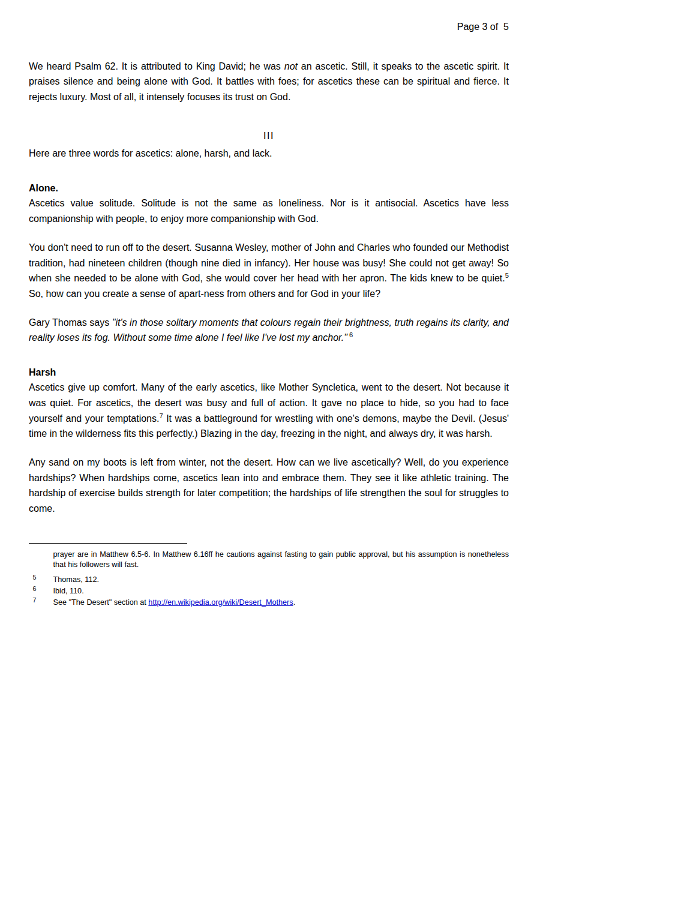Page 3 of 5
We heard Psalm 62. It is attributed to King David; he was not an ascetic. Still, it speaks to the ascetic spirit. It praises silence and being alone with God. It battles with foes; for ascetics these can be spiritual and fierce. It rejects luxury. Most of all, it intensely focuses its trust on God.
III
Here are three words for ascetics: alone, harsh, and lack.
Alone.
Ascetics value solitude. Solitude is not the same as loneliness. Nor is it antisocial. Ascetics have less companionship with people, to enjoy more companionship with God.
You don't need to run off to the desert. Susanna Wesley, mother of John and Charles who founded our Methodist tradition, had nineteen children (though nine died in infancy). Her house was busy! She could not get away! So when she needed to be alone with God, she would cover her head with her apron. The kids knew to be quiet.5 So, how can you create a sense of apart-ness from others and for God in your life?
Gary Thomas says "it's in those solitary moments that colours regain their brightness, truth regains its clarity, and reality loses its fog. Without some time alone I feel like I've lost my anchor." 6
Harsh
Ascetics give up comfort. Many of the early ascetics, like Mother Syncletica, went to the desert. Not because it was quiet. For ascetics, the desert was busy and full of action. It gave no place to hide, so you had to face yourself and your temptations.7 It was a battleground for wrestling with one's demons, maybe the Devil. (Jesus' time in the wilderness fits this perfectly.) Blazing in the day, freezing in the night, and always dry, it was harsh.
Any sand on my boots is left from winter, not the desert. How can we live ascetically? Well, do you experience hardships? When hardships come, ascetics lean into and embrace them. They see it like athletic training. The hardship of exercise builds strength for later competition; the hardships of life strengthen the soul for struggles to come.
prayer are in Matthew 6.5-6. In Matthew 6.16ff he cautions against fasting to gain public approval, but his assumption is nonetheless that his followers will fast.
5 Thomas, 112.
6 Ibid, 110.
7 See "The Desert" section at http://en.wikipedia.org/wiki/Desert_Mothers.